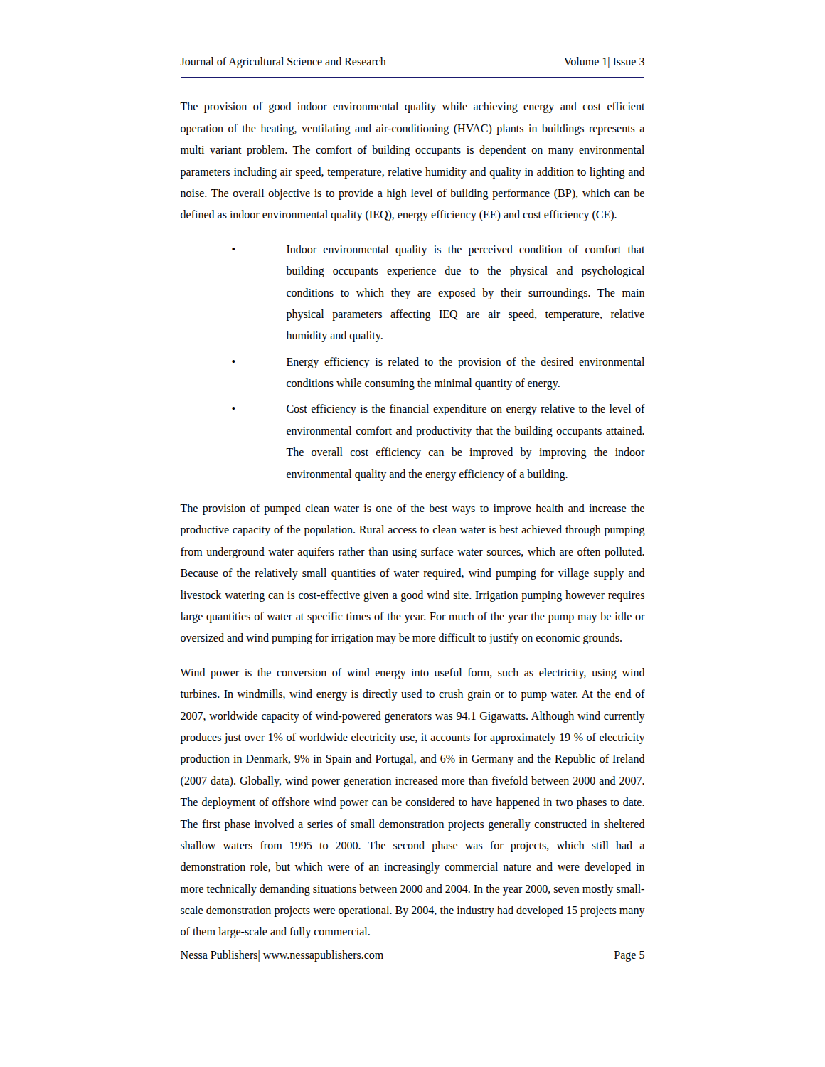Journal of Agricultural Science and Research
Volume 1| Issue 3
The provision of good indoor environmental quality while achieving energy and cost efficient operation of the heating, ventilating and air-conditioning (HVAC) plants in buildings represents a multi variant problem. The comfort of building occupants is dependent on many environmental parameters including air speed, temperature, relative humidity and quality in addition to lighting and noise. The overall objective is to provide a high level of building performance (BP), which can be defined as indoor environmental quality (IEQ), energy efficiency (EE) and cost efficiency (CE).
Indoor environmental quality is the perceived condition of comfort that building occupants experience due to the physical and psychological conditions to which they are exposed by their surroundings. The main physical parameters affecting IEQ are air speed, temperature, relative humidity and quality.
Energy efficiency is related to the provision of the desired environmental conditions while consuming the minimal quantity of energy.
Cost efficiency is the financial expenditure on energy relative to the level of environmental comfort and productivity that the building occupants attained. The overall cost efficiency can be improved by improving the indoor environmental quality and the energy efficiency of a building.
The provision of pumped clean water is one of the best ways to improve health and increase the productive capacity of the population. Rural access to clean water is best achieved through pumping from underground water aquifers rather than using surface water sources, which are often polluted. Because of the relatively small quantities of water required, wind pumping for village supply and livestock watering can is cost-effective given a good wind site. Irrigation pumping however requires large quantities of water at specific times of the year. For much of the year the pump may be idle or oversized and wind pumping for irrigation may be more difficult to justify on economic grounds.
Wind power is the conversion of wind energy into useful form, such as electricity, using wind turbines. In windmills, wind energy is directly used to crush grain or to pump water. At the end of 2007, worldwide capacity of wind-powered generators was 94.1 Gigawatts. Although wind currently produces just over 1% of worldwide electricity use, it accounts for approximately 19 % of electricity production in Denmark, 9% in Spain and Portugal, and 6% in Germany and the Republic of Ireland (2007 data). Globally, wind power generation increased more than fivefold between 2000 and 2007. The deployment of offshore wind power can be considered to have happened in two phases to date. The first phase involved a series of small demonstration projects generally constructed in sheltered shallow waters from 1995 to 2000. The second phase was for projects, which still had a demonstration role, but which were of an increasingly commercial nature and were developed in more technically demanding situations between 2000 and 2004. In the year 2000, seven mostly small-scale demonstration projects were operational. By 2004, the industry had developed 15 projects many of them large-scale and fully commercial.
Nessa Publishers| www.nessapublishers.com
Page 5